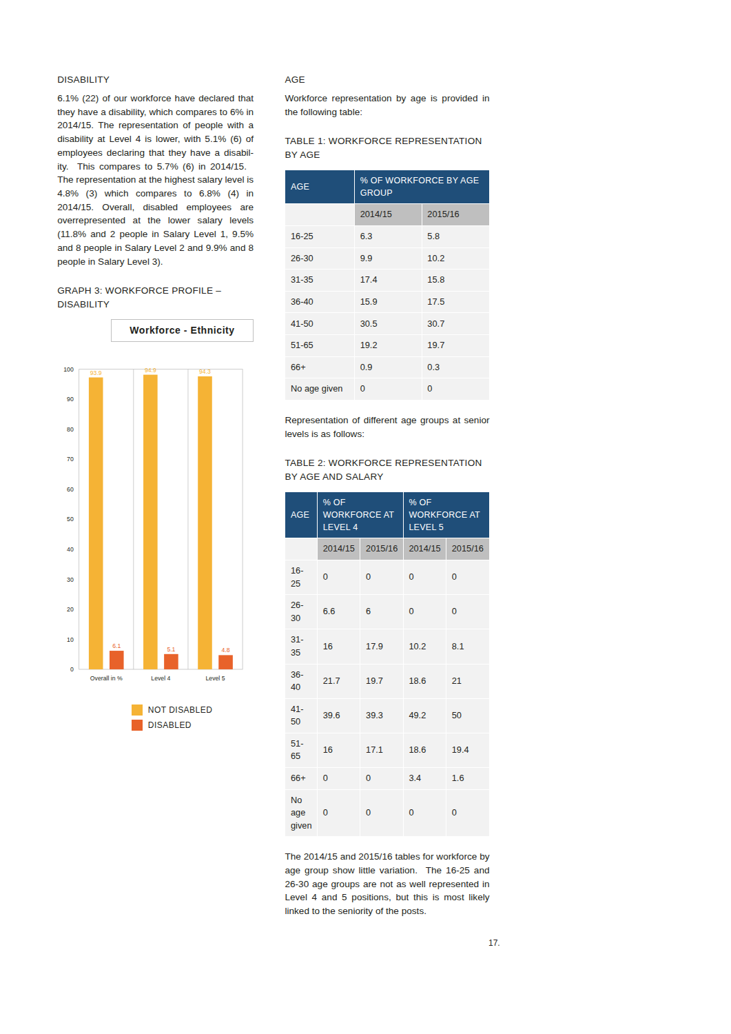Disability
6.1% (22) of our workforce have declared that they have a disability, which compares to 6% in 2014/15. The representation of people with a disability at Level 4 is lower, with 5.1% (6) of employees declaring that they have a disability. This compares to 5.7% (6) in 2014/15. The representation at the highest salary level is 4.8% (3) which compares to 6.8% (4) in 2014/15. Overall, disabled employees are overrepresented at the lower salary levels (11.8% and 2 people in Salary Level 1, 9.5% and 8 people in Salary Level 2 and 9.9% and 8 people in Salary Level 3).
Graph 3: Workforce Profile –Disability
Workforce - Ethnicity
100 90 80 70 60 50 40 30 20 10 0 93.9 6.1 94.9 5.1 94.3 4.8 Overall in % Level 4 Level 5
NOT DISABLED
DISABLED
Age
Workforce representation by age is provided in the following table:
Table 1: Workforce Representation by Age
| Age | % of workforce by age group |
| --- | --- |
| | 2014/15 | 2015/16 |
| 16-25 | 6.3 | 5.8 |
| 26-30 | 9.9 | 10.2 |
| 31-35 | 17.4 | 15.8 |
| 36-40 | 15.9 | 17.5 |
| 41-50 | 30.5 | 30.7 |
| 51-65 | 19.2 | 19.7 |
| 66+ | 0.9 | 0.3 |
| No age given | 0 | 0 |
Representation of different age groups at senior levels is as follows:
Table 2: Workforce Representation by Age and Salary
| Age | % of workforce at Level 4 | % of workforce at Level 5 |
| --- | --- | --- |
| | 2014/15 | 2015/16 | 2014/15 | 2015/16 |
| 16-25 | 0 | 0 | 0 | 0 |
| 26-30 | 6.6 | 6 | 0 | 0 |
| 31-35 | 16 | 17.9 | 10.2 | 8.1 |
| 36-40 | 21.7 | 19.7 | 18.6 | 21 |
| 41-50 | 39.6 | 39.3 | 49.2 | 50 |
| 51-65 | 16 | 17.1 | 18.6 | 19.4 |
| 66+ | 0 | 0 | 3.4 | 1.6 |
| No age given | 0 | 0 | 0 | 0 |
The 2014/15 and 2015/16 tables for workforce by age group show little variation. The 16-25 and 26-30 age groups are not as well represented in Level 4 and 5 positions, but this is most likely linked to the seniority of the posts.
17.